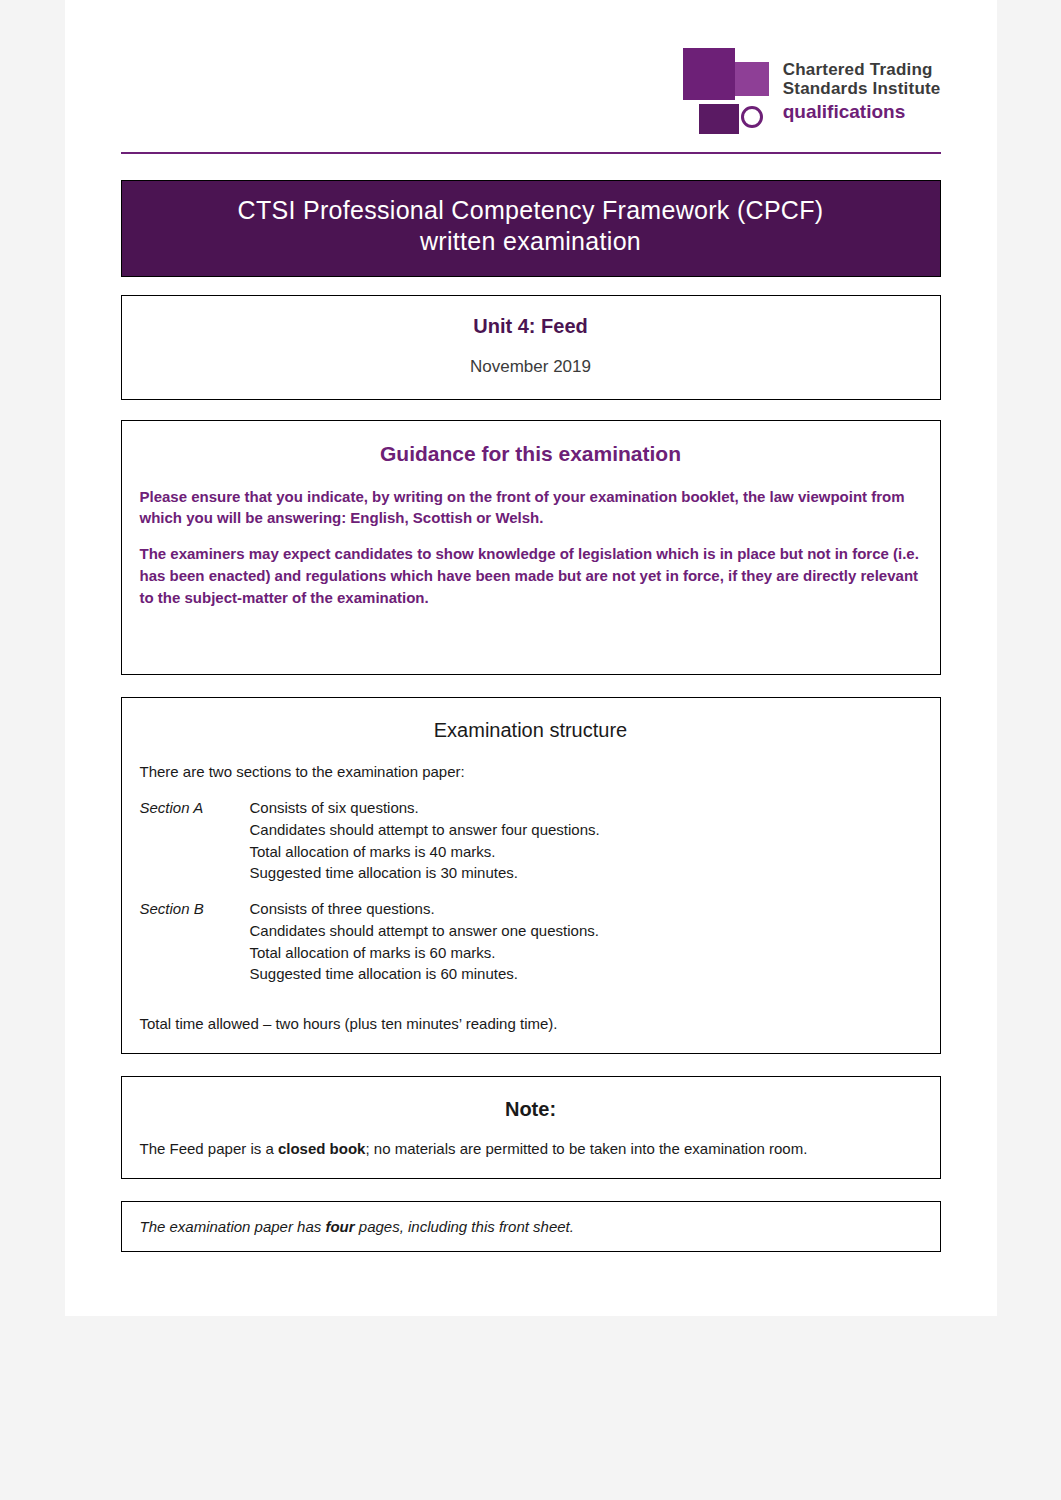Chartered Trading
Standards Institute
qualifications
CTSI Professional Competency Framework (CPCF)
written examination
Unit 4: Feed
November 2019
Guidance for this examination
Please ensure that you indicate, by writing on the front of your examination booklet, the law viewpoint from which you will be answering: English, Scottish or Welsh.
The examiners may expect candidates to show knowledge of legislation which is in place but not in force (i.e. has been enacted) and regulations which have been made but are not yet in force, if they are directly relevant to the subject-matter of the examination.
Examination structure
There are two sections to the examination paper:
| Section A | Consists of six questions. Candidates should attempt to answer four questions. Total allocation of marks is 40 marks. Suggested time allocation is 30 minutes. |
| Section B | Consists of three questions. Candidates should attempt to answer one questions. Total allocation of marks is 60 marks. Suggested time allocation is 60 minutes. |
Total time allowed – two hours (plus ten minutes’ reading time).
Note:
The Feed paper is a closed book; no materials are permitted to be taken into the examination room.
The examination paper has four pages, including this front sheet.